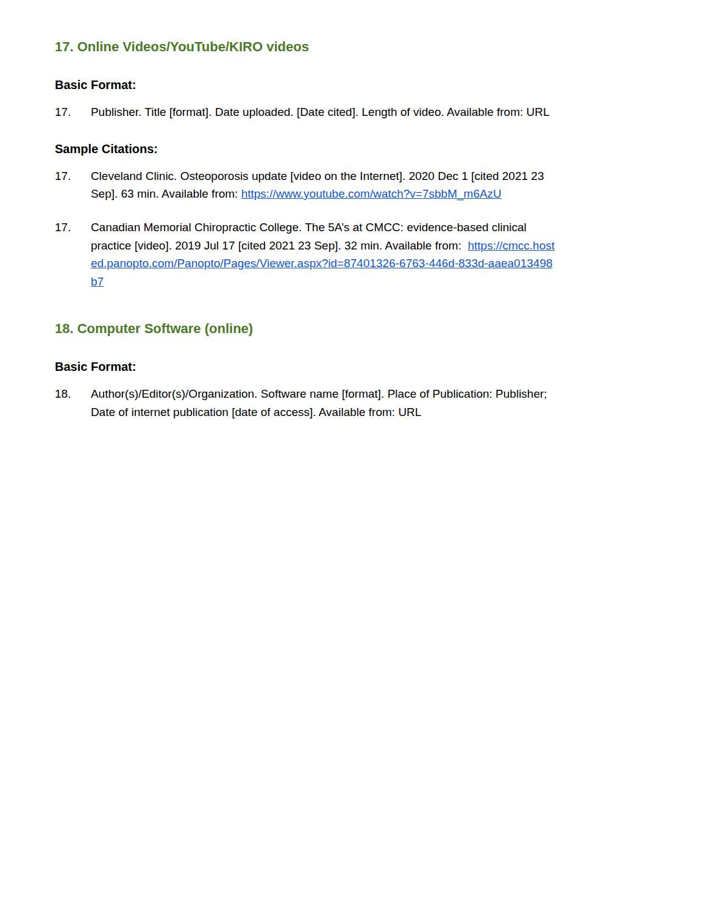17. Online Videos/YouTube/KIRO videos
Basic Format:
17. Publisher. Title [format]. Date uploaded. [Date cited]. Length of video. Available from: URL
Sample Citations:
17. Cleveland Clinic. Osteoporosis update [video on the Internet]. 2020 Dec 1 [cited 2021 23 Sep]. 63 min. Available from: https://www.youtube.com/watch?v=7sbbM_m6AzU
17. Canadian Memorial Chiropractic College. The 5A’s at CMCC: evidence-based clinical practice [video]. 2019 Jul 17 [cited 2021 23 Sep]. 32 min. Available from: https://cmcc.hosted.panopto.com/Panopto/Pages/Viewer.aspx?id=87401326-6763-446d-833d-aaea013498b7
18. Computer Software (online)
Basic Format:
18. Author(s)/Editor(s)/Organization. Software name [format]. Place of Publication: Publisher; Date of internet publication [date of access]. Available from: URL